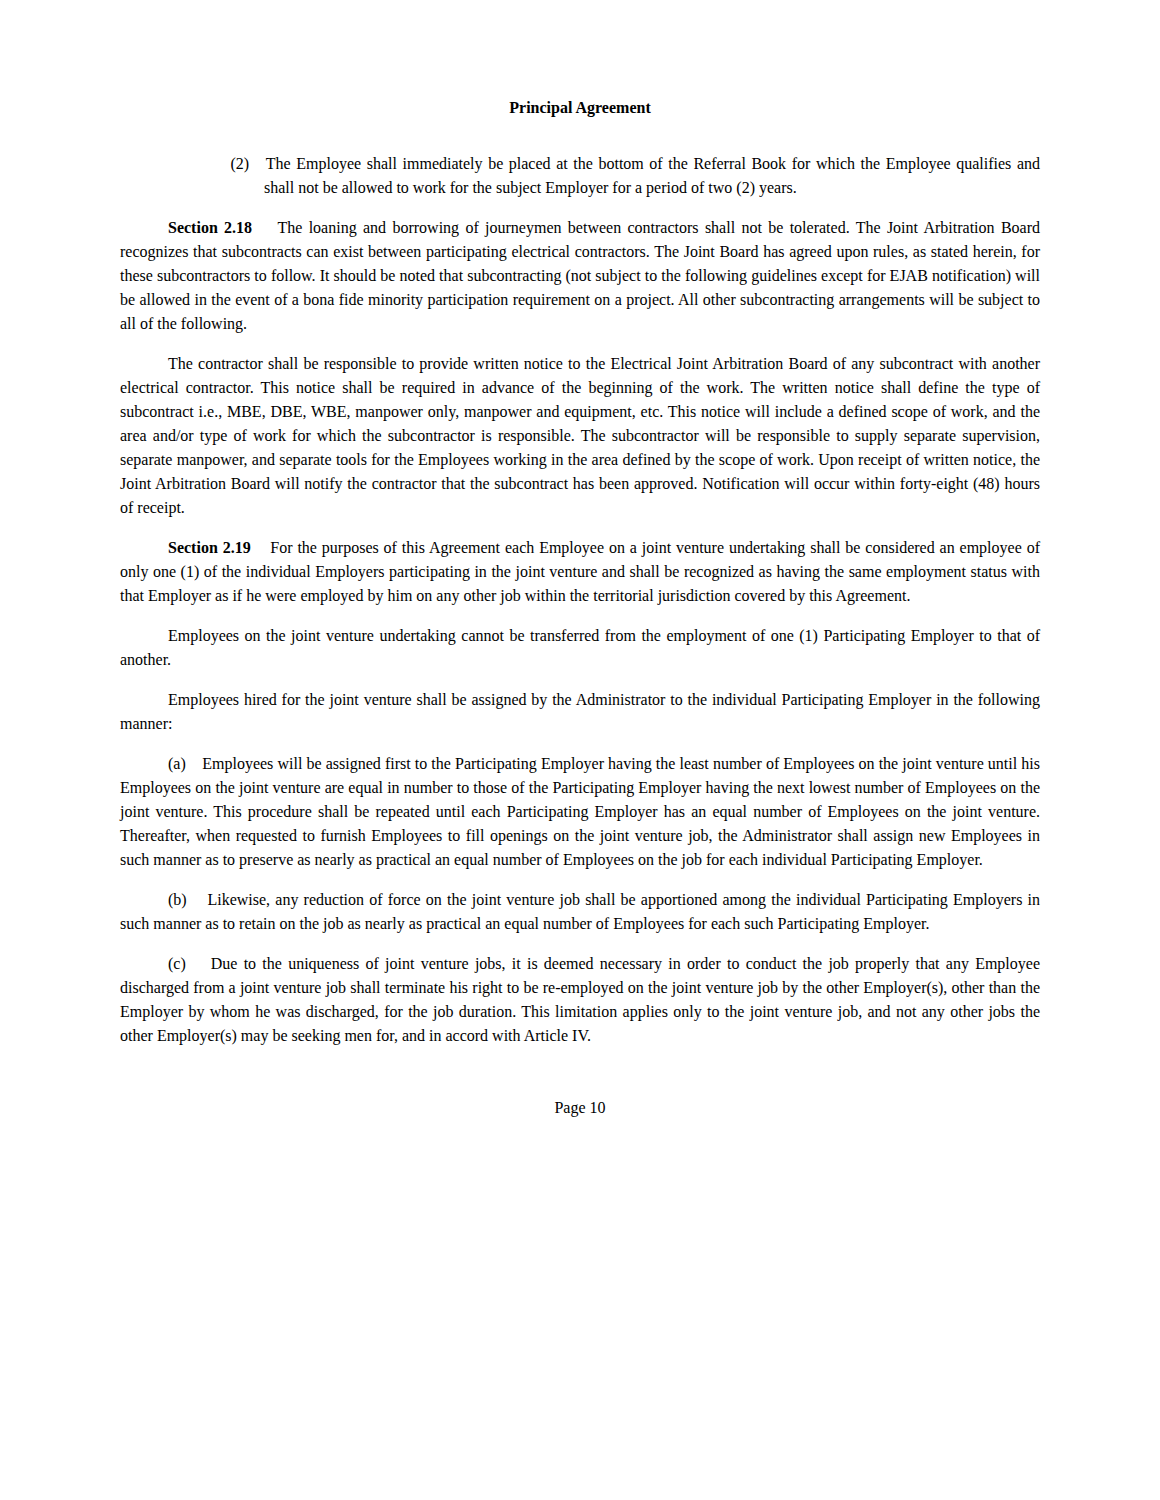Principal Agreement
(2) The Employee shall immediately be placed at the bottom of the Referral Book for which the Employee qualifies and shall not be allowed to work for the subject Employer for a period of two (2) years.
Section 2.18 The loaning and borrowing of journeymen between contractors shall not be tolerated. The Joint Arbitration Board recognizes that subcontracts can exist between participating electrical contractors. The Joint Board has agreed upon rules, as stated herein, for these subcontractors to follow. It should be noted that subcontracting (not subject to the following guidelines except for EJAB notification) will be allowed in the event of a bona fide minority participation requirement on a project. All other subcontracting arrangements will be subject to all of the following.
The contractor shall be responsible to provide written notice to the Electrical Joint Arbitration Board of any subcontract with another electrical contractor. This notice shall be required in advance of the beginning of the work. The written notice shall define the type of subcontract i.e., MBE, DBE, WBE, manpower only, manpower and equipment, etc. This notice will include a defined scope of work, and the area and/or type of work for which the subcontractor is responsible. The subcontractor will be responsible to supply separate supervision, separate manpower, and separate tools for the Employees working in the area defined by the scope of work. Upon receipt of written notice, the Joint Arbitration Board will notify the contractor that the subcontract has been approved. Notification will occur within forty-eight (48) hours of receipt.
Section 2.19 For the purposes of this Agreement each Employee on a joint venture undertaking shall be considered an employee of only one (1) of the individual Employers participating in the joint venture and shall be recognized as having the same employment status with that Employer as if he were employed by him on any other job within the territorial jurisdiction covered by this Agreement.
Employees on the joint venture undertaking cannot be transferred from the employment of one (1) Participating Employer to that of another.
Employees hired for the joint venture shall be assigned by the Administrator to the individual Participating Employer in the following manner:
(a) Employees will be assigned first to the Participating Employer having the least number of Employees on the joint venture until his Employees on the joint venture are equal in number to those of the Participating Employer having the next lowest number of Employees on the joint venture. This procedure shall be repeated until each Participating Employer has an equal number of Employees on the joint venture. Thereafter, when requested to furnish Employees to fill openings on the joint venture job, the Administrator shall assign new Employees in such manner as to preserve as nearly as practical an equal number of Employees on the job for each individual Participating Employer.
(b) Likewise, any reduction of force on the joint venture job shall be apportioned among the individual Participating Employers in such manner as to retain on the job as nearly as practical an equal number of Employees for each such Participating Employer.
(c) Due to the uniqueness of joint venture jobs, it is deemed necessary in order to conduct the job properly that any Employee discharged from a joint venture job shall terminate his right to be re-employed on the joint venture job by the other Employer(s), other than the Employer by whom he was discharged, for the job duration. This limitation applies only to the joint venture job, and not any other jobs the other Employer(s) may be seeking men for, and in accord with Article IV.
Page 10